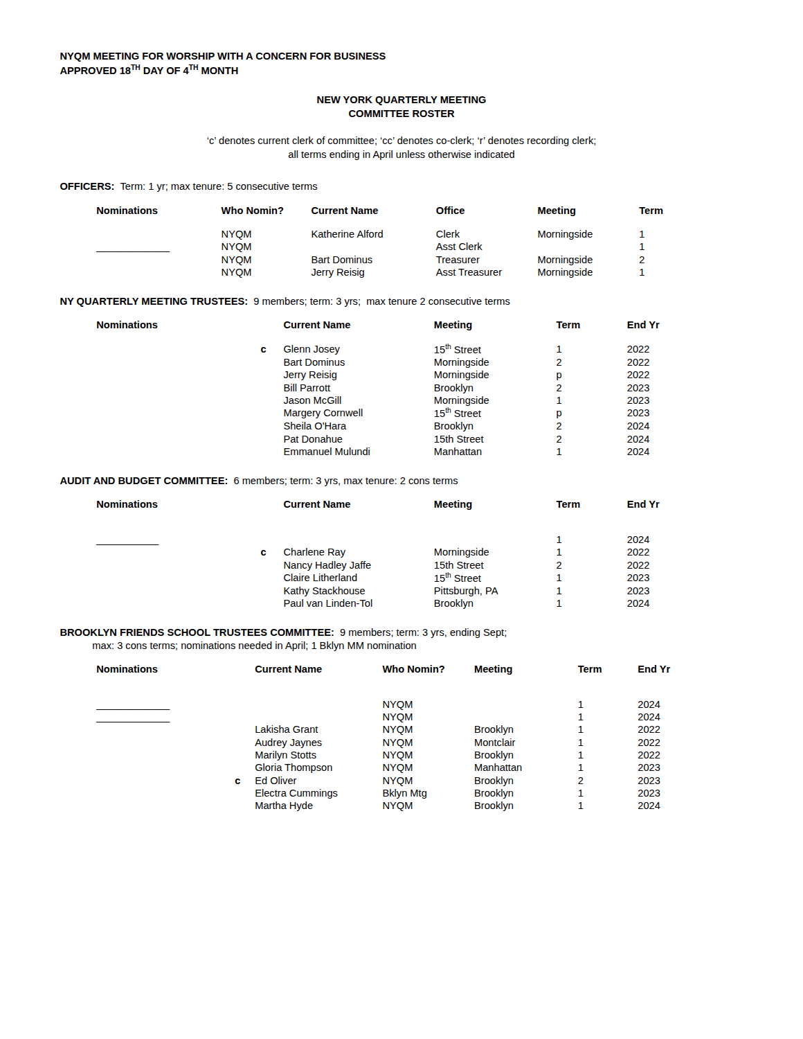NYQM MEETING FOR WORSHIP WITH A CONCERN FOR BUSINESS
APPROVED 18TH DAY OF 4TH MONTH
NEW YORK QUARTERLY MEETING
COMMITTEE ROSTER
‘c’ denotes current clerk of committee; ‘cc’ denotes co-clerk; ‘r’ denotes recording clerk;
all terms ending in April unless otherwise indicated
OFFICERS: Term: 1 yr; max tenure: 5 consecutive terms
| Nominations | Who Nomin? | Current Name | Office | Meeting | Term |
| --- | --- | --- | --- | --- | --- |
| | NYQM | Katherine Alford | Clerk | Morningside | 1 |
| _____________ | NYQM | | Asst Clerk | | 1 |
| | NYQM | Bart Dominus | Treasurer | Morningside | 2 |
| | NYQM | Jerry Reisig | Asst Treasurer | Morningside | 1 |
NY QUARTERLY MEETING TRUSTEES: 9 members; term: 3 yrs; max tenure 2 consecutive terms
| Nominations | | Current Name | Meeting | Term | End Yr |
| --- | --- | --- | --- | --- | --- |
| | c | Glenn Josey | 15 th Street | 1 | 2022 |
| | | Bart Dominus | Morningside | 2 | 2022 |
| | | Jerry Reisig | Morningside | p | 2022 |
| | | Bill Parrott | Brooklyn | 2 | 2023 |
| | | Jason McGill | Morningside | 1 | 2023 |
| | | Margery Cornwell | 15 th Street | p | 2023 |
| | | Sheila O'Hara | Brooklyn | 2 | 2024 |
| | | Pat Donahue | 15th Street | 2 | 2024 |
| | | Emmanuel Mulundi | Manhattan | 1 | 2024 |
AUDIT AND BUDGET COMMITTEE: 6 members; term: 3 yrs, max tenure: 2 cons terms
| Nominations | | Current Name | Meeting | Term | End Yr |
| --- | --- | --- | --- | --- | --- |
| ___________ | | | | 1 | 2024 |
| | c | Charlene Ray | Morningside | 1 | 2022 |
| | | Nancy Hadley Jaffe | 15th Street | 2 | 2022 |
| | | Claire Litherland | 15 th Street | 1 | 2023 |
| | | Kathy Stackhouse | Pittsburgh, PA | 1 | 2023 |
| | | Paul van Linden-Tol | Brooklyn | 1 | 2024 |
BROOKLYN FRIENDS SCHOOL TRUSTEES COMMITTEE: 9 members; term: 3 yrs, ending Sept; max: 3 cons terms; nominations needed in April; 1 Bklyn MM nomination
| Nominations | | Current Name | Who Nomin? | Meeting | Term | End Yr |
| --- | --- | --- | --- | --- | --- | --- |
| _____________ | | | NYQM | | 1 | 2024 |
| _____________ | | | NYQM | | 1 | 2024 |
| | | Lakisha Grant | NYQM | Brooklyn | 1 | 2022 |
| | | Audrey Jaynes | NYQM | Montclair | 1 | 2022 |
| | | Marilyn Stotts | NYQM | Brooklyn | 1 | 2022 |
| | | Gloria Thompson | NYQM | Manhattan | 1 | 2023 |
| | c | Ed Oliver | NYQM | Brooklyn | 2 | 2023 |
| | | Electra Cummings | Bklyn Mtg | Brooklyn | 1 | 2023 |
| | | Martha Hyde | NYQM | Brooklyn | 1 | 2024 |